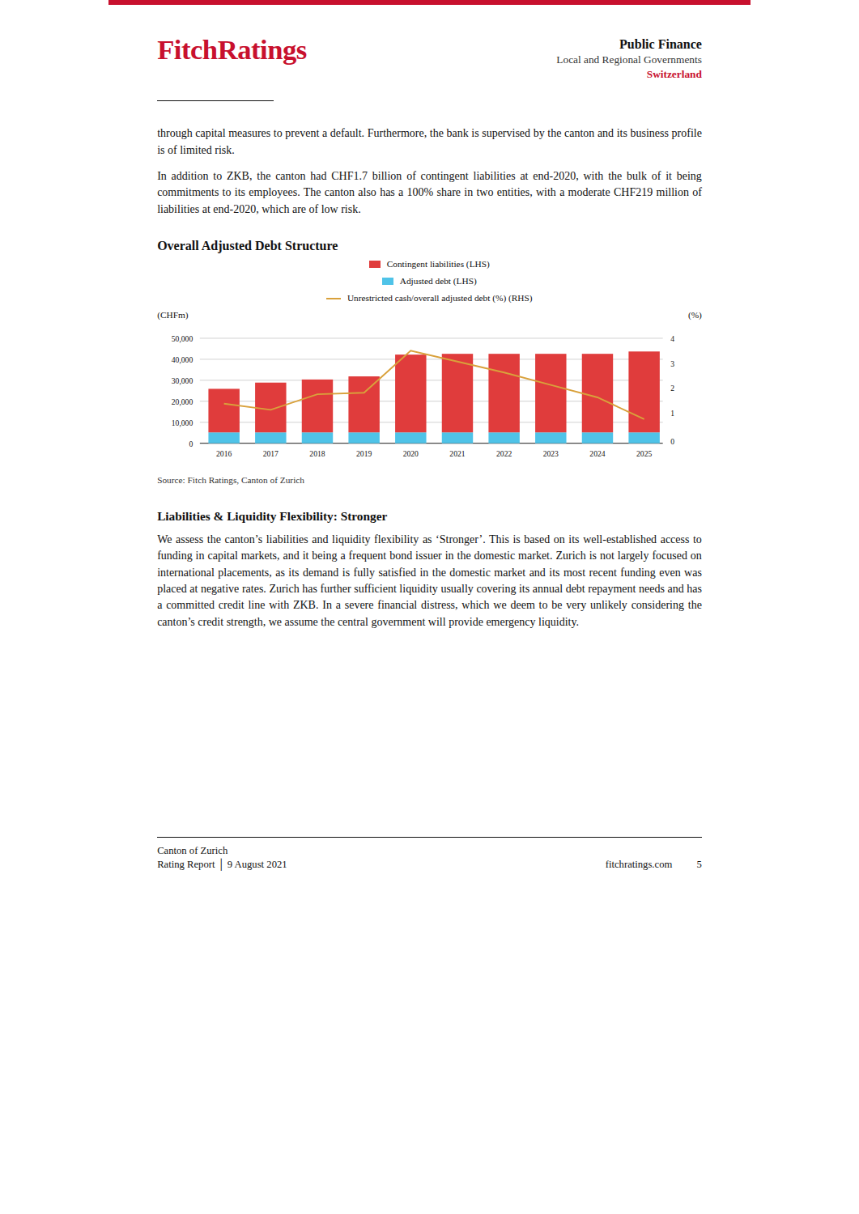Fitch Ratings
Public Finance
Local and Regional Governments
Switzerland
through capital measures to prevent a default. Furthermore, the bank is supervised by the canton and its business profile is of limited risk.
In addition to ZKB, the canton had CHF1.7 billion of contingent liabilities at end-2020, with the bulk of it being commitments to its employees. The canton also has a 100% share in two entities, with a moderate CHF219 million of liabilities at end-2020, which are of low risk.
Overall Adjusted Debt Structure
Contingent liabilities (LHS)
Adjusted debt (LHS)
Unrestricted cash/overall adjusted debt (%) (RHS)
(CHFm) (%)
50,000 40,000 30,000 20,000 10,000 0 4 3 2 1 0 2016 2017 2018 2019 2020 2021 2022 2023 2024 2025
Source: Fitch Ratings, Canton of Zurich
Liabilities & Liquidity Flexibility: Stronger
We assess the canton’s liabilities and liquidity flexibility as ‘Stronger’. This is based on its well-established access to funding in capital markets, and it being a frequent bond issuer in the domestic market. Zurich is not largely focused on international placements, as its demand is fully satisfied in the domestic market and its most recent funding even was placed at negative rates. Zurich has further sufficient liquidity usually covering its annual debt repayment needs and has a committed credit line with ZKB. In a severe financial distress, which we deem to be very unlikely considering the canton’s credit strength, we assume the central government will provide emergency liquidity.
Canton of Zurich
Rating Report │ 9 August 2021
fitchratings.com 5